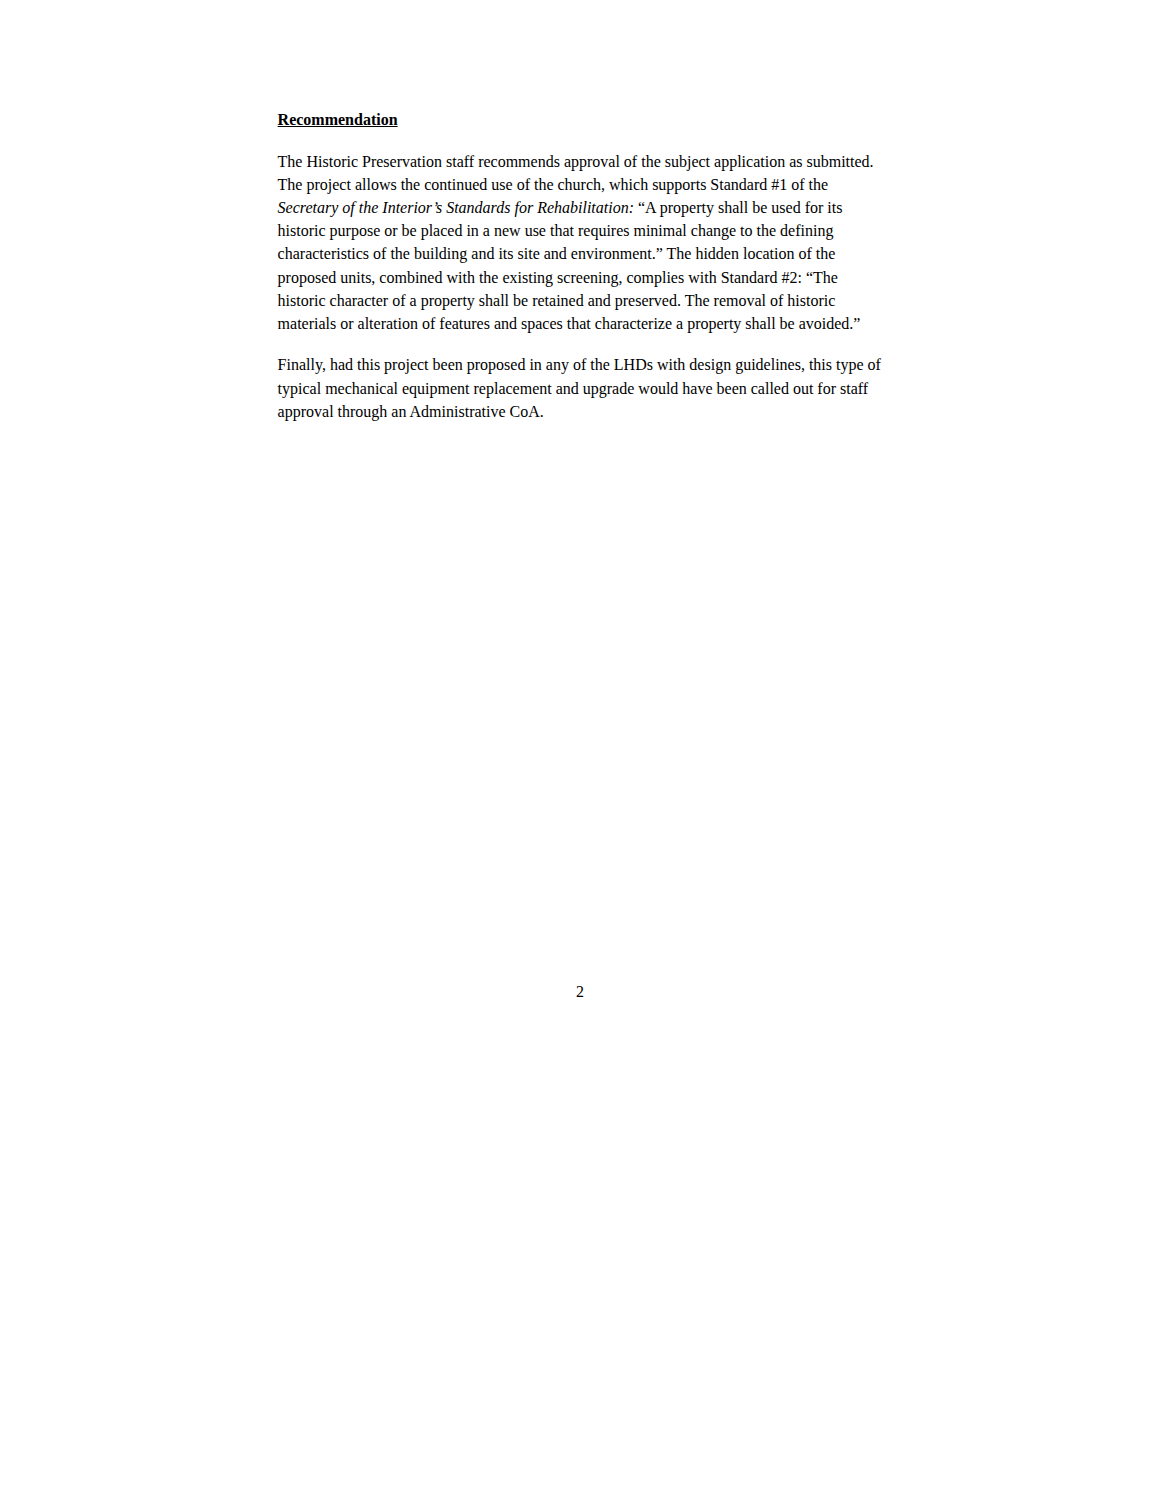Recommendation
The Historic Preservation staff recommends approval of the subject application as submitted. The project allows the continued use of the church, which supports Standard #1 of the Secretary of the Interior’s Standards for Rehabilitation: “A property shall be used for its historic purpose or be placed in a new use that requires minimal change to the defining characteristics of the building and its site and environment.” The hidden location of the proposed units, combined with the existing screening, complies with Standard #2: “The historic character of a property shall be retained and preserved. The removal of historic materials or alteration of features and spaces that characterize a property shall be avoided.”
Finally, had this project been proposed in any of the LHDs with design guidelines, this type of typical mechanical equipment replacement and upgrade would have been called out for staff approval through an Administrative CoA.
2